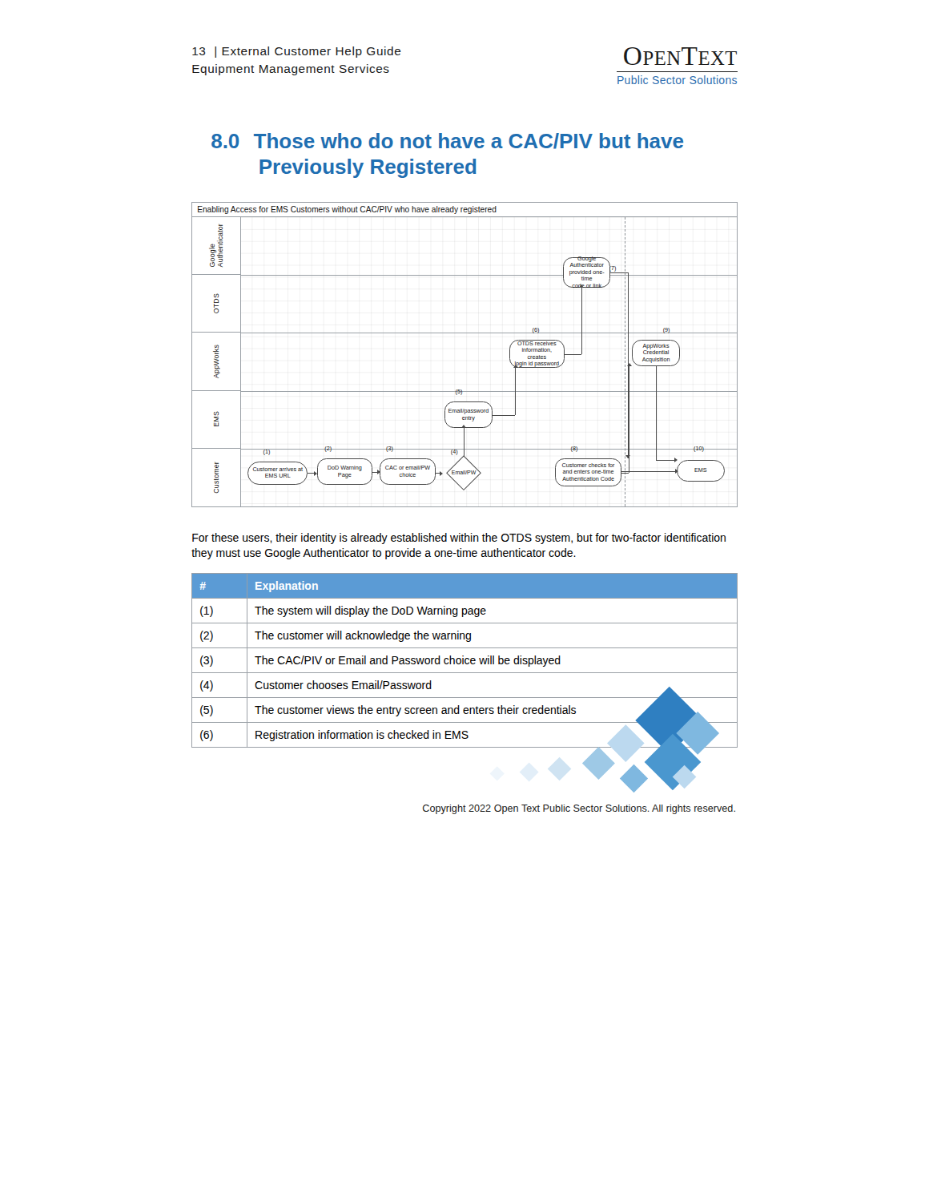13 | External Customer Help Guide
Equipment Management Services
OPEN TEXT
Public Sector Solutions
8.0 Those who do not have a CAC/PIV but have Previously Registered
Enabling Access for EMS Customers without CAC/PIV who have already registered
Google
Authenticator
OTDS
AppWorks
EMS
Customer
(1)
Customer arrives at
EMS URL
(2)
DoD Warning Page
(3)
CAC or email/PW
choice
(4)
Email/PW
(8)
Customer checks for
and enters one-time
Authentication Code
(10)
EMS
(5)
Email/password
entry
(6)
OTDS receives
information, creates
login id password
(7)
Google
Authenticator
provided one-time
code or link
(9)
AppWorks
Credential
Acquisition
For these users, their identity is already established within the OTDS system, but for two-factor identification they must use Google Authenticator to provide a one-time authenticator code.
| # | Explanation |
| --- | --- |
| (1) | The system will display the DoD Warning page |
| (2) | The customer will acknowledge the warning |
| (3) | The CAC/PIV or Email and Password choice will be displayed |
| (4) | Customer chooses Email/Password |
| (5) | The customer views the entry screen and enters their credentials |
| (6) | Registration information is checked in EMS |
Copyright 2022 Open Text Public Sector Solutions. All rights reserved.